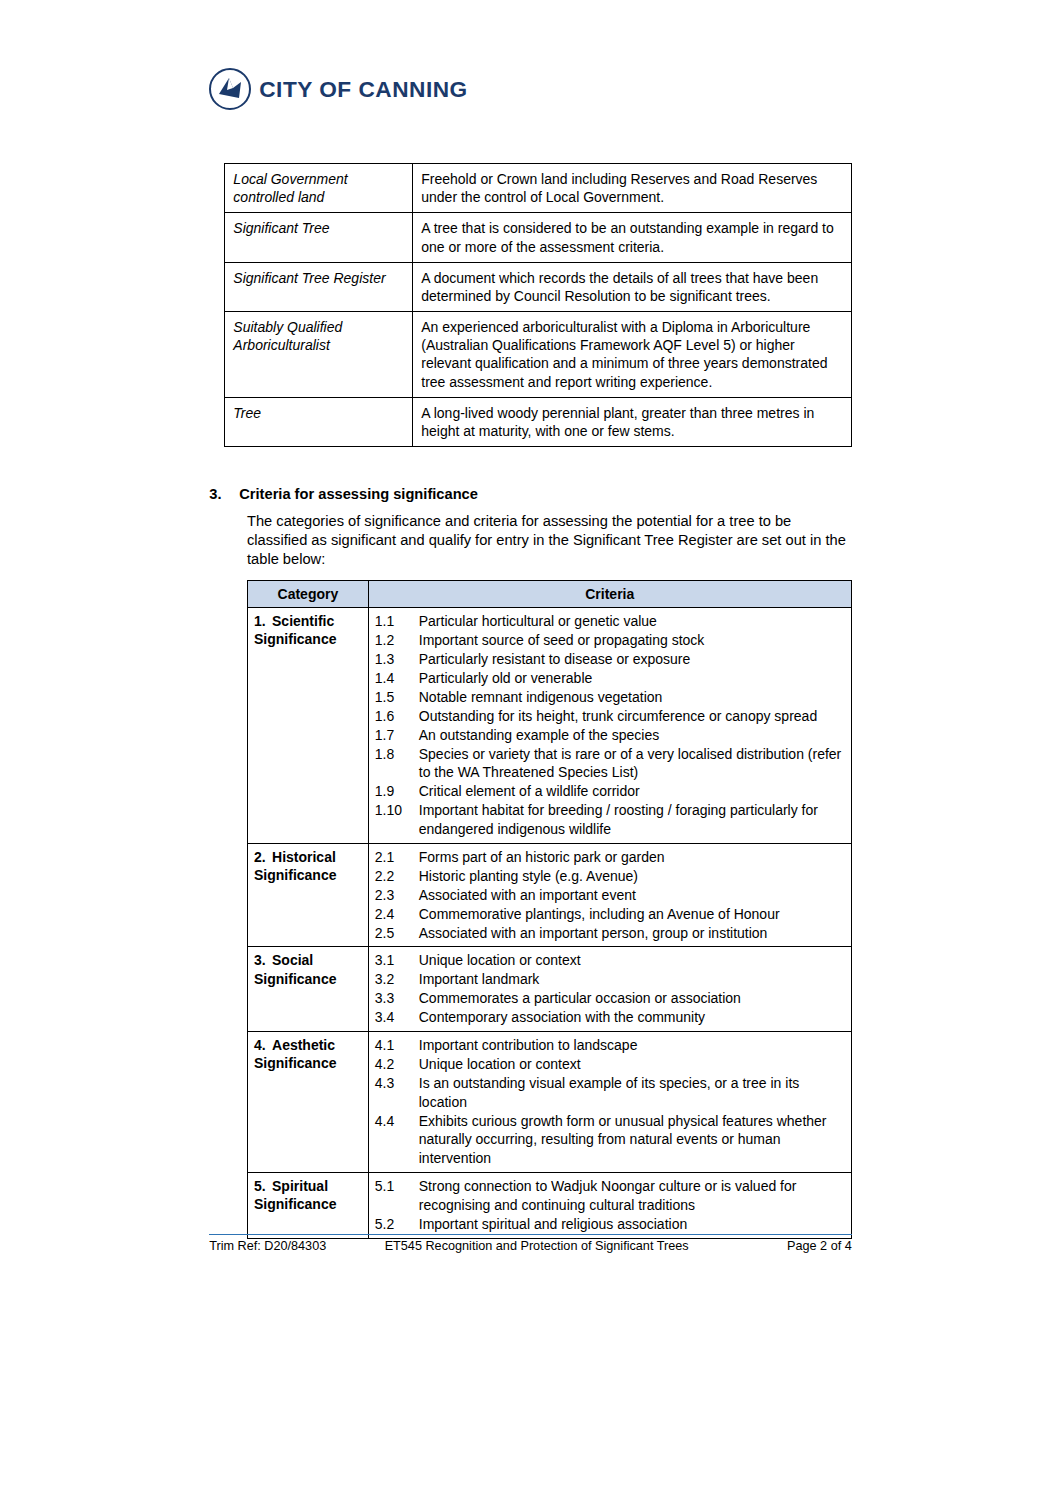CITY OF CANNING
| Local Government controlled land | Freehold or Crown land including Reserves and Road Reserves under the control of Local Government. |
| Significant Tree | A tree that is considered to be an outstanding example in regard to one or more of the assessment criteria. |
| Significant Tree Register | A document which records the details of all trees that have been determined by Council Resolution to be significant trees. |
| Suitably Qualified Arboriculturalist | An experienced arboriculturalist with a Diploma in Arboriculture (Australian Qualifications Framework AQF Level 5) or higher relevant qualification and a minimum of three years demonstrated tree assessment and report writing experience. |
| Tree | A long-lived woody perennial plant, greater than three metres in height at maturity, with one or few stems. |
3.
Criteria for assessing significance
The categories of significance and criteria for assessing the potential for a tree to be classified as significant and qualify for entry in the Significant Tree Register are set out in the table below:
| Category | Criteria |
| --- | --- |
| 1. Scientific Significance | 1.1 Particular horticultural or genetic value 1.2 Important source of seed or propagating stock 1.3 Particularly resistant to disease or exposure 1.4 Particularly old or venerable 1.5 Notable remnant indigenous vegetation 1.6 Outstanding for its height, trunk circumference or canopy spread 1.7 An outstanding example of the species 1.8 Species or variety that is rare or of a very localised distribution (refer to the WA Threatened Species List) 1.9 Critical element of a wildlife corridor 1.10 Important habitat for breeding / roosting / foraging particularly for endangered indigenous wildlife |
| 2. Historical Significance | 2.1 Forms part of an historic park or garden 2.2 Historic planting style (e.g. Avenue) 2.3 Associated with an important event 2.4 Commemorative plantings, including an Avenue of Honour 2.5 Associated with an important person, group or institution |
| 3. Social Significance | 3.1 Unique location or context 3.2 Important landmark 3.3 Commemorates a particular occasion or association 3.4 Contemporary association with the community |
| 4. Aesthetic Significance | 4.1 Important contribution to landscape 4.2 Unique location or context 4.3 Is an outstanding visual example of its species, or a tree in its location 4.4 Exhibits curious growth form or unusual physical features whether naturally occurring, resulting from natural events or human intervention |
| 5. Spiritual Significance | 5.1 Strong connection to Wadjuk Noongar culture or is valued for recognising and continuing cultural traditions 5.2 Important spiritual and religious association |
Trim Ref: D20/84303
ET545 Recognition and Protection of Significant Trees
Page 2 of 4